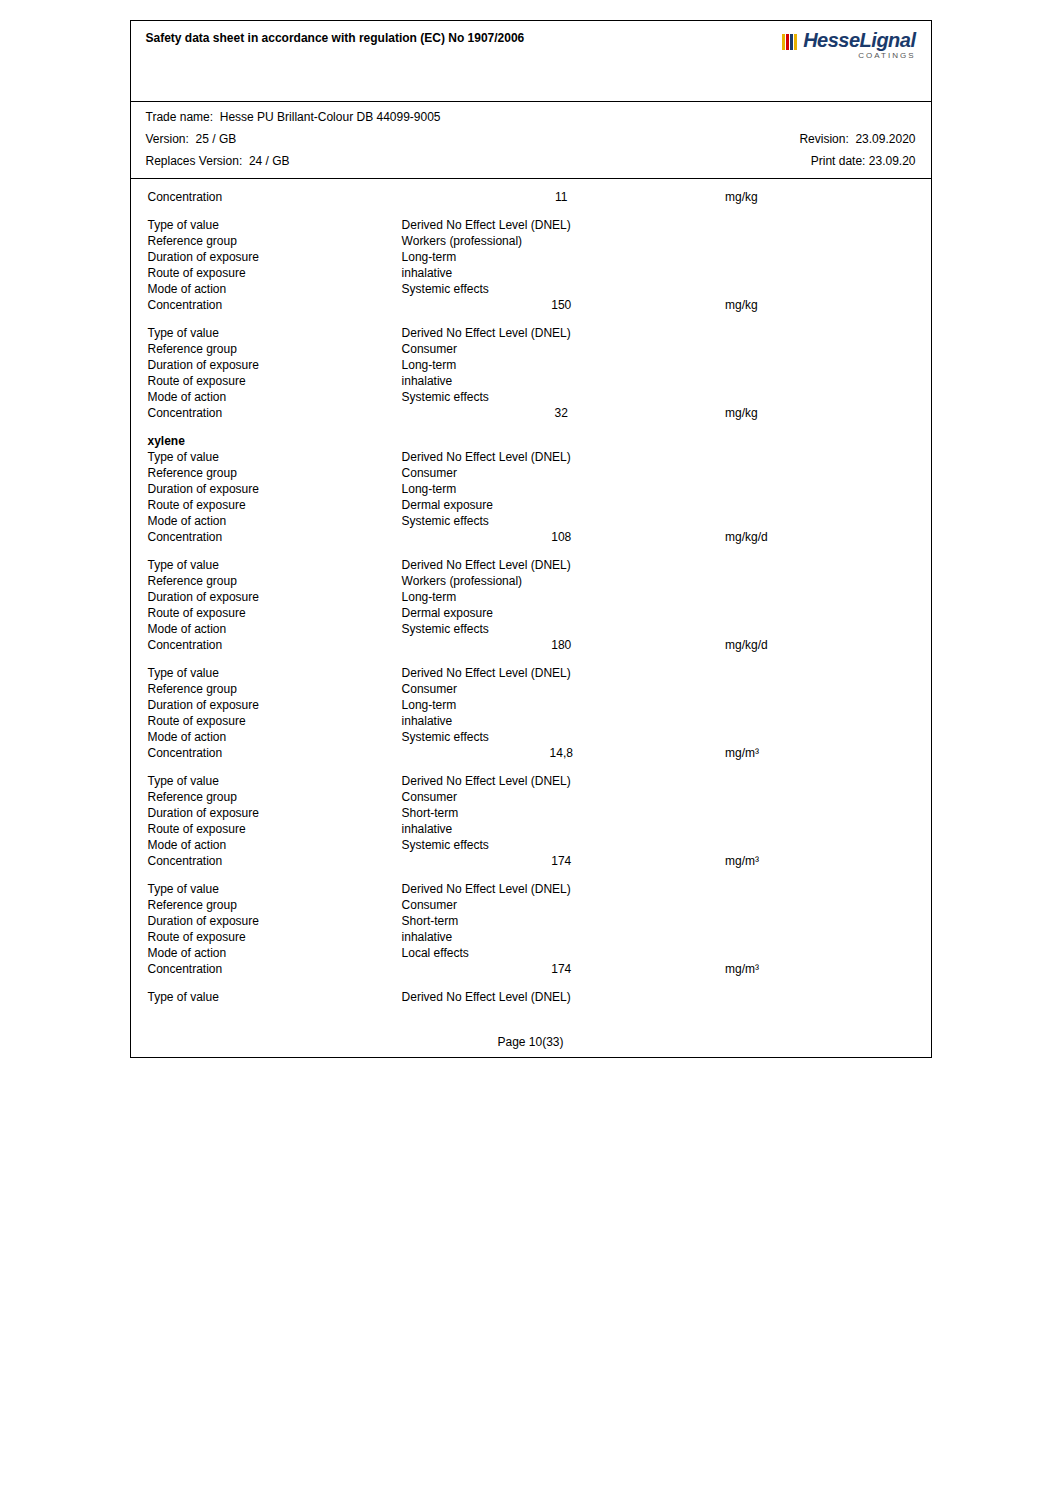Safety data sheet in accordance with regulation (EC) No 1907/2006
HesseLignal
COATINGS
Trade name: Hesse PU Brillant-Colour DB 44099-9005
Version: 25 / GB
Revision: 23.09.2020
Replaces Version: 24 / GB
Print date: 23.09.20
| Concentration | 11 | mg/kg |
| Type of value | Derived No Effect Level (DNEL) | |
| Reference group | Workers (professional) | |
| Duration of exposure | Long-term | |
| Route of exposure | inhalative | |
| Mode of action | Systemic effects | |
| Concentration | 150 | mg/kg |
| Type of value | Derived No Effect Level (DNEL) | |
| Reference group | Consumer | |
| Duration of exposure | Long-term | |
| Route of exposure | inhalative | |
| Mode of action | Systemic effects | |
| Concentration | 32 | mg/kg |
| xylene |
| Type of value | Derived No Effect Level (DNEL) | |
| Reference group | Consumer | |
| Duration of exposure | Long-term | |
| Route of exposure | Dermal exposure | |
| Mode of action | Systemic effects | |
| Concentration | 108 | mg/kg/d |
| Type of value | Derived No Effect Level (DNEL) | |
| Reference group | Workers (professional) | |
| Duration of exposure | Long-term | |
| Route of exposure | Dermal exposure | |
| Mode of action | Systemic effects | |
| Concentration | 180 | mg/kg/d |
| Type of value | Derived No Effect Level (DNEL) | |
| Reference group | Consumer | |
| Duration of exposure | Long-term | |
| Route of exposure | inhalative | |
| Mode of action | Systemic effects | |
| Concentration | 14,8 | mg/m³ |
| Type of value | Derived No Effect Level (DNEL) | |
| Reference group | Consumer | |
| Duration of exposure | Short-term | |
| Route of exposure | inhalative | |
| Mode of action | Systemic effects | |
| Concentration | 174 | mg/m³ |
| Type of value | Derived No Effect Level (DNEL) | |
| Reference group | Consumer | |
| Duration of exposure | Short-term | |
| Route of exposure | inhalative | |
| Mode of action | Local effects | |
| Concentration | 174 | mg/m³ |
| Type of value | Derived No Effect Level (DNEL) | |
Page 10(33)